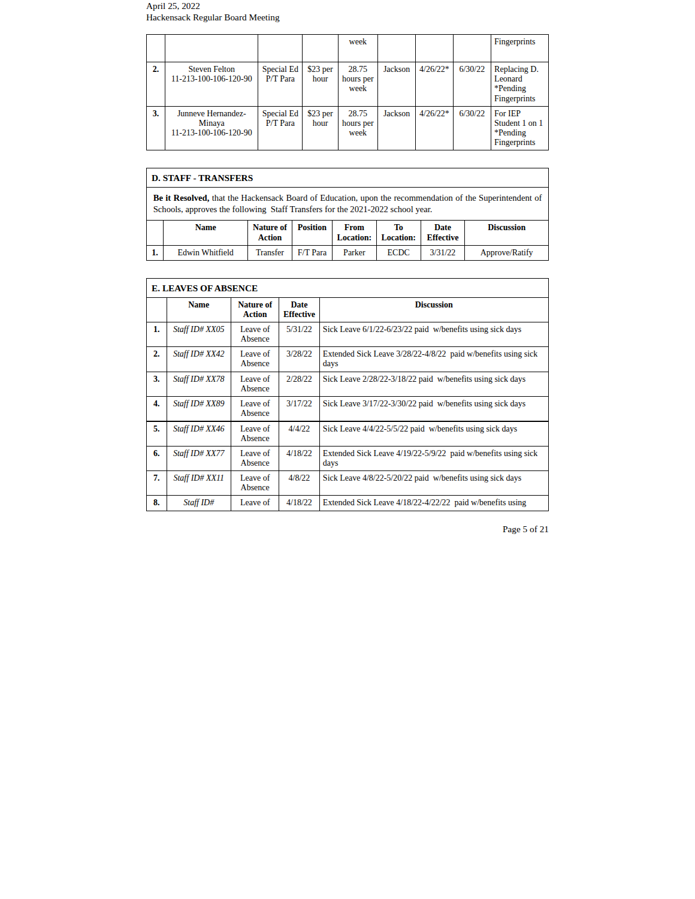April 25, 2022
Hackensack Regular Board Meeting
| | | | | week | | | | Fingerprints |
| 2. | Steven Felton 11-213-100-106-120-90 | Special Ed P/T Para | $23 per hour | 28.75 hours per week | Jackson | 4/26/22* | 6/30/22 | Replacing D. Leonard *Pending Fingerprints |
| 3. | Junneve Hernandez-Minaya 11-213-100-106-120-90 | Special Ed P/T Para | $23 per hour | 28.75 hours per week | Jackson | 4/26/22* | 6/30/22 | For IEP Student 1 on 1 *Pending Fingerprints |
| D. STAFF - TRANSFERS |
| Be it Resolved, that the Hackensack Board of Education, upon the recommendation of the Superintendent of Schools, approves the following Staff Transfers for the 2021-2022 school year. |
| | Name | Nature of Action | Position | From Location: | To Location: | Date Effective | Discussion |
| 1. | Edwin Whitfield | Transfer | F/T Para | Parker | ECDC | 3/31/22 | Approve/Ratify |
| E. LEAVES OF ABSENCE |
| | Name | Nature of Action | Date Effective | Discussion |
| 1. | Staff ID# XX05 | Leave of Absence | 5/31/22 | Sick Leave 6/1/22-6/23/22 paid w/benefits using sick days |
| 2. | Staff ID# XX42 | Leave of Absence | 3/28/22 | Extended Sick Leave 3/28/22-4/8/22 paid w/benefits using sick days |
| 3. | Staff ID# XX78 | Leave of Absence | 2/28/22 | Sick Leave 2/28/22-3/18/22 paid w/benefits using sick days |
| 4. | Staff ID# XX89 | Leave of Absence | 3/17/22 | Sick Leave 3/17/22-3/30/22 paid w/benefits using sick days |
| 5. | Staff ID# XX46 | Leave of Absence | 4/4/22 | Sick Leave 4/4/22-5/5/22 paid w/benefits using sick days |
| 6. | Staff ID# XX77 | Leave of Absence | 4/18/22 | Extended Sick Leave 4/19/22-5/9/22 paid w/benefits using sick days |
| 7. | Staff ID# XX11 | Leave of Absence | 4/8/22 | Sick Leave 4/8/22-5/20/22 paid w/benefits using sick days |
| 8. | Staff ID# | Leave of | 4/18/22 | Extended Sick Leave 4/18/22-4/22/22 paid w/benefits using |
Page 5 of 21